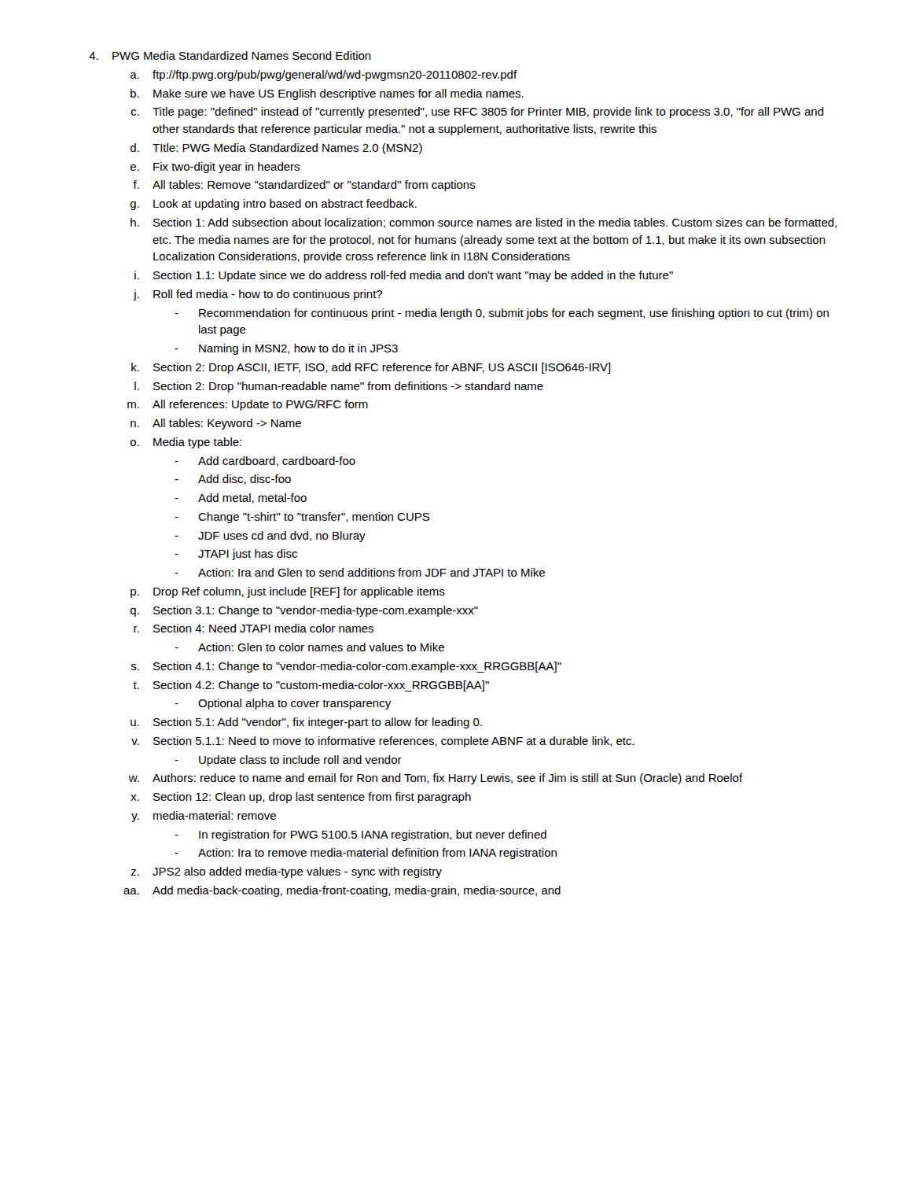PWG Media Standardized Names Second Edition
ftp://ftp.pwg.org/pub/pwg/general/wd/wd-pwgmsn20-20110802-rev.pdf
Make sure we have US English descriptive names for all media names.
Title page: "defined" instead of "currently presented", use RFC 3805 for Printer MIB, provide link to process 3.0, "for all PWG and other standards that reference particular media." not a supplement, authoritative lists, rewrite this
TItle: PWG Media Standardized Names 2.0 (MSN2)
Fix two-digit year in headers
All tables: Remove "standardized" or "standard" from captions
Look at updating intro based on abstract feedback.
Section 1: Add subsection about localization; common source names are listed in the media tables. Custom sizes can be formatted, etc. The media names are for the protocol, not for humans (already some text at the bottom of 1.1, but make it its own subsection Localization Considerations, provide cross reference link in I18N Considerations
Section 1.1: Update since we do address roll-fed media and don't want "may be added in the future"
Roll fed media - how to do continuous print?
Recommendation for continuous print - media length 0, submit jobs for each segment, use finishing option to cut (trim) on last page
Naming in MSN2, how to do it in JPS3
Section 2: Drop ASCII, IETF, ISO, add RFC reference for ABNF, US ASCII [ISO646-IRV]
Section 2: Drop "human-readable name" from definitions -> standard name
All references: Update to PWG/RFC form
All tables: Keyword -> Name
Media type table:
Add cardboard, cardboard-foo
Add disc, disc-foo
Add metal, metal-foo
Change "t-shirt" to "transfer", mention CUPS
JDF uses cd and dvd, no Bluray
JTAPI just has disc
Action: Ira and Glen to send additions from JDF and JTAPI to Mike
Drop Ref column, just include [REF] for applicable items
Section 3.1: Change to "vendor-media-type-com.example-xxx"
Section 4: Need JTAPI media color names
Action: Glen to color names and values to Mike
Section 4.1: Change to "vendor-media-color-com.example-xxx_RRGGBB[AA]"
Section 4.2: Change to "custom-media-color-xxx_RRGGBB[AA]"
Optional alpha to cover transparency
Section 5.1: Add "vendor", fix integer-part to allow for leading 0.
Section 5.1.1: Need to move to informative references, complete ABNF at a durable link, etc.
Update class to include roll and vendor
Authors: reduce to name and email for Ron and Tom, fix Harry Lewis, see if Jim is still at Sun (Oracle) and Roelof
Section 12: Clean up, drop last sentence from first paragraph
media-material: remove
In registration for PWG 5100.5 IANA registration, but never defined
Action: Ira to remove media-material definition from IANA registration
JPS2 also added media-type values - sync with registry
Add media-back-coating, media-front-coating, media-grain, media-source, and